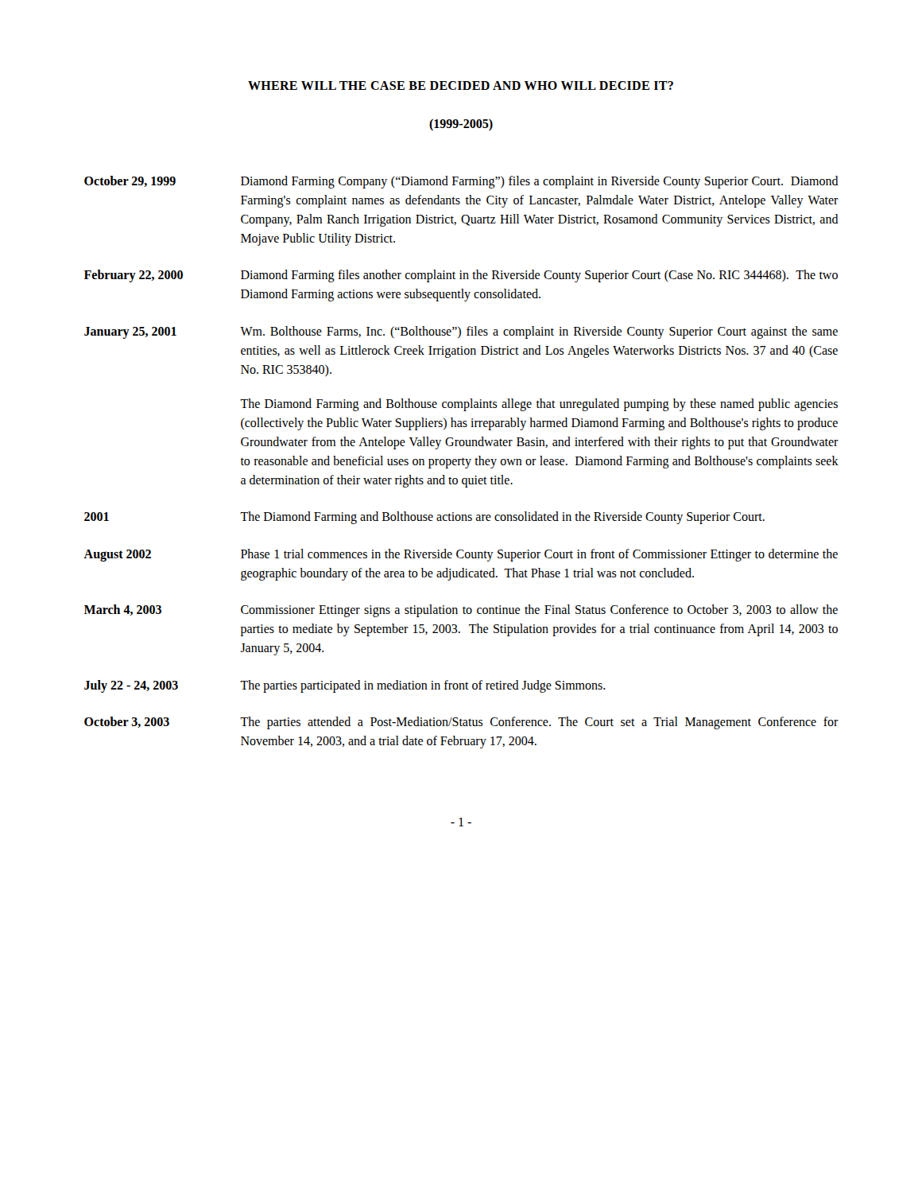Where Will the Case Be Decided and Who Will Decide It?
(1999-2005)
| October 29, 1999 | Diamond Farming Company (“Diamond Farming”) files a complaint in Riverside County Superior Court. Diamond Farming's complaint names as defendants the City of Lancaster, Palmdale Water District, Antelope Valley Water Company, Palm Ranch Irrigation District, Quartz Hill Water District, Rosamond Community Services District, and Mojave Public Utility District. |
| February 22, 2000 | Diamond Farming files another complaint in the Riverside County Superior Court (Case No. RIC 344468). The two Diamond Farming actions were subsequently consolidated. |
| January 25, 2001 | Wm. Bolthouse Farms, Inc. (“Bolthouse”) files a complaint in Riverside County Superior Court against the same entities, as well as Littlerock Creek Irrigation District and Los Angeles Waterworks Districts Nos. 37 and 40 (Case No. RIC 353840). The Diamond Farming and Bolthouse complaints allege that unregulated pumping by these named public agencies (collectively the Public Water Suppliers) has irreparably harmed Diamond Farming and Bolthouse's rights to produce Groundwater from the Antelope Valley Groundwater Basin, and interfered with their rights to put that Groundwater to reasonable and beneficial uses on property they own or lease. Diamond Farming and Bolthouse's complaints seek a determination of their water rights and to quiet title. |
| 2001 | The Diamond Farming and Bolthouse actions are consolidated in the Riverside County Superior Court. |
| August 2002 | Phase 1 trial commences in the Riverside County Superior Court in front of Commissioner Ettinger to determine the geographic boundary of the area to be adjudicated. That Phase 1 trial was not concluded. |
| March 4, 2003 | Commissioner Ettinger signs a stipulation to continue the Final Status Conference to October 3, 2003 to allow the parties to mediate by September 15, 2003. The Stipulation provides for a trial continuance from April 14, 2003 to January 5, 2004. |
| July 22 - 24, 2003 | The parties participated in mediation in front of retired Judge Simmons. |
| October 3, 2003 | The parties attended a Post-Mediation/Status Conference. The Court set a Trial Management Conference for November 14, 2003, and a trial date of February 17, 2004. |
- 1 -